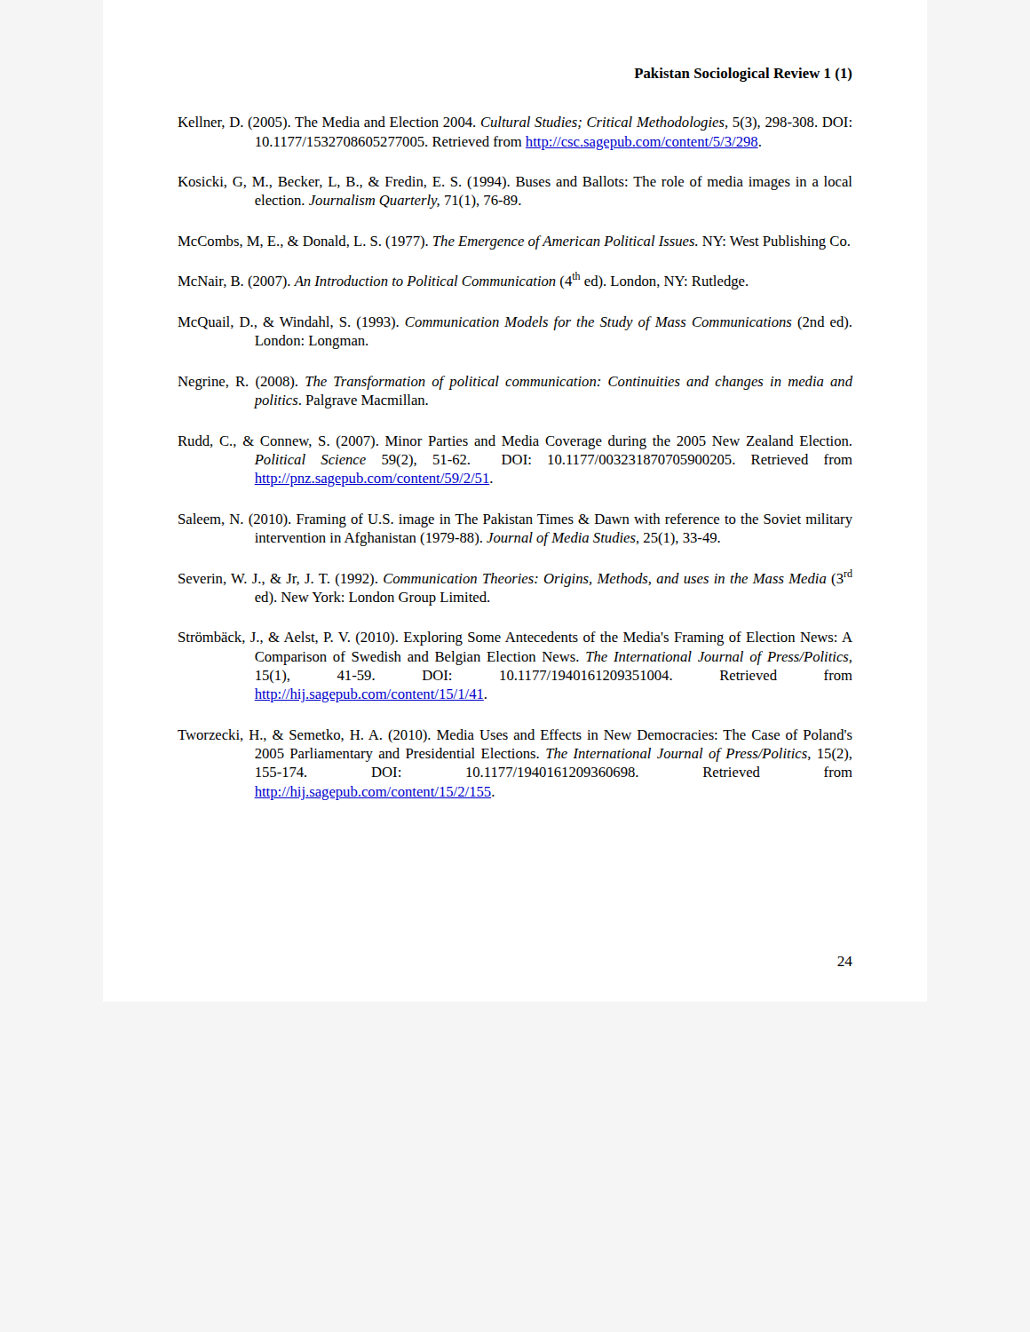Pakistan Sociological Review 1 (1)
Kellner, D. (2005). The Media and Election 2004. Cultural Studies; Critical Methodologies, 5(3), 298-308. DOI: 10.1177/1532708605277005. Retrieved from http://csc.sagepub.com/content/5/3/298.
Kosicki, G, M., Becker, L, B., & Fredin, E. S. (1994). Buses and Ballots: The role of media images in a local election. Journalism Quarterly, 71(1), 76-89.
McCombs, M, E., & Donald, L. S. (1977). The Emergence of American Political Issues. NY: West Publishing Co.
McNair, B. (2007). An Introduction to Political Communication (4th ed). London, NY: Rutledge.
McQuail, D., & Windahl, S. (1993). Communication Models for the Study of Mass Communications (2nd ed). London: Longman.
Negrine, R. (2008). The Transformation of political communication: Continuities and changes in media and politics. Palgrave Macmillan.
Rudd, C., & Connew, S. (2007). Minor Parties and Media Coverage during the 2005 New Zealand Election. Political Science 59(2), 51-62. DOI: 10.1177/003231870705900205. Retrieved from http://pnz.sagepub.com/content/59/2/51.
Saleem, N. (2010). Framing of U.S. image in The Pakistan Times & Dawn with reference to the Soviet military intervention in Afghanistan (1979-88). Journal of Media Studies, 25(1), 33-49.
Severin, W. J., & Jr, J. T. (1992). Communication Theories: Origins, Methods, and uses in the Mass Media (3rd ed). New York: London Group Limited.
Strömbäck, J., & Aelst, P. V. (2010). Exploring Some Antecedents of the Media's Framing of Election News: A Comparison of Swedish and Belgian Election News. The International Journal of Press/Politics, 15(1), 41-59. DOI: 10.1177/1940161209351004. Retrieved from http://hij.sagepub.com/content/15/1/41.
Tworzecki, H., & Semetko, H. A. (2010). Media Uses and Effects in New Democracies: The Case of Poland's 2005 Parliamentary and Presidential Elections. The International Journal of Press/Politics, 15(2), 155-174. DOI: 10.1177/1940161209360698. Retrieved from http://hij.sagepub.com/content/15/2/155.
24